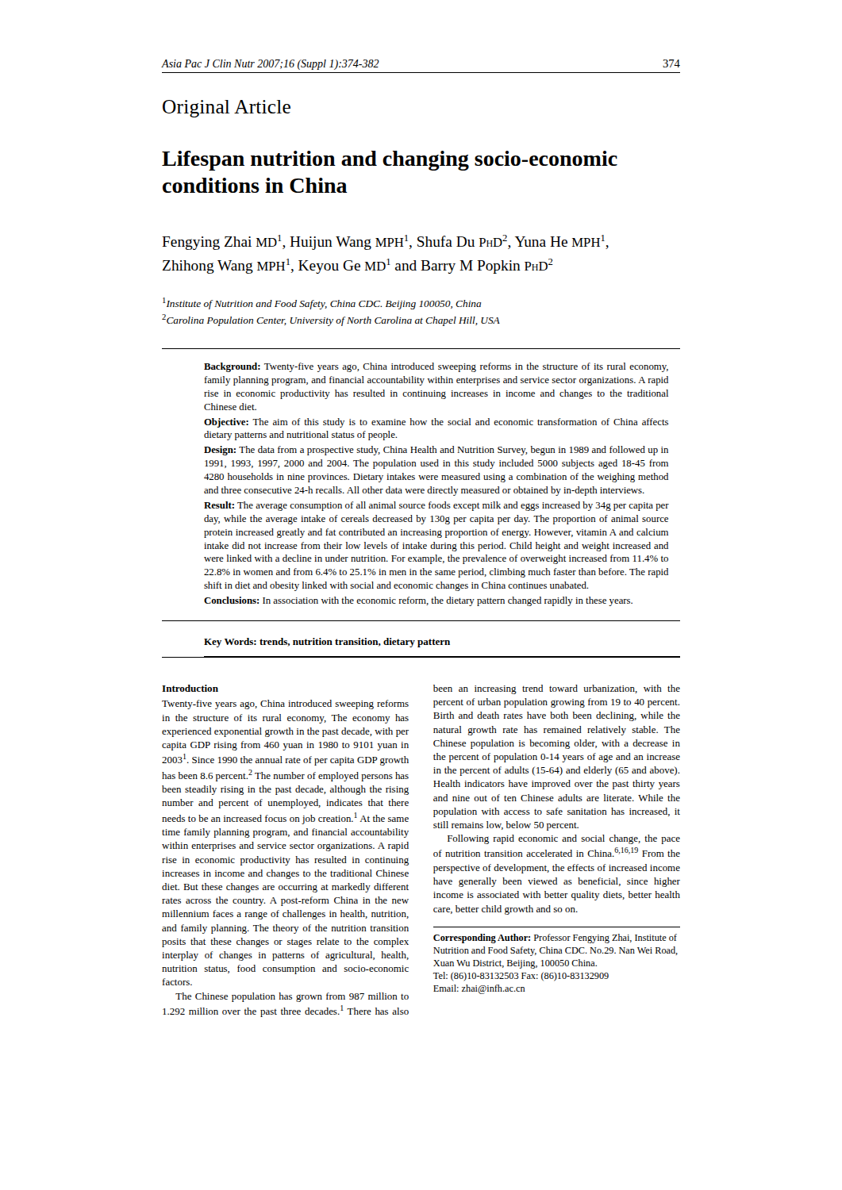Asia Pac J Clin Nutr 2007;16 (Suppl 1):374-382 374
Original Article
Lifespan nutrition and changing socio-economic conditions in China
Fengying Zhai MD1, Huijun Wang MPH1, Shufa Du PhD2, Yuna He MPH1,
Zhihong Wang MPH1, Keyou Ge MD1 and Barry M Popkin PhD2
1Institute of Nutrition and Food Safety, China CDC. Beijing 100050, China
2Carolina Population Center, University of North Carolina at Chapel Hill, USA
Background: Twenty-five years ago, China introduced sweeping reforms in the structure of its rural economy, family planning program, and financial accountability within enterprises and service sector organizations. A rapid rise in economic productivity has resulted in continuing increases in income and changes to the traditional Chinese diet.
Objective: The aim of this study is to examine how the social and economic transformation of China affects dietary patterns and nutritional status of people.
Design: The data from a prospective study, China Health and Nutrition Survey, begun in 1989 and followed up in 1991, 1993, 1997, 2000 and 2004. The population used in this study included 5000 subjects aged 18-45 from 4280 households in nine provinces. Dietary intakes were measured using a combination of the weighing method and three consecutive 24-h recalls. All other data were directly measured or obtained by in-depth interviews.
Result: The average consumption of all animal source foods except milk and eggs increased by 34g per capita per day, while the average intake of cereals decreased by 130g per capita per day. The proportion of animal source protein increased greatly and fat contributed an increasing proportion of energy. However, vitamin A and calcium intake did not increase from their low levels of intake during this period. Child height and weight increased and were linked with a decline in under nutrition. For example, the prevalence of overweight increased from 11.4% to 22.8% in women and from 6.4% to 25.1% in men in the same period, climbing much faster than before. The rapid shift in diet and obesity linked with social and economic changes in China continues unabated.
Conclusions: In association with the economic reform, the dietary pattern changed rapidly in these years.
Key Words: trends, nutrition transition, dietary pattern
Introduction
Twenty-five years ago, China introduced sweeping reforms in the structure of its rural economy, The economy has experienced exponential growth in the past decade, with per capita GDP rising from 460 yuan in 1980 to 9101 yuan in 20031. Since 1990 the annual rate of per capita GDP growth has been 8.6 percent.2 The number of employed persons has been steadily rising in the past decade, although the rising number and percent of unemployed, indicates that there needs to be an increased focus on job creation.1 At the same time family planning program, and financial accountability within enterprises and service sector organizations. A rapid rise in economic productivity has resulted in continuing increases in income and changes to the traditional Chinese diet. But these changes are occurring at markedly different rates across the country. A post-reform China in the new millennium faces a range of challenges in health, nutrition, and family planning. The theory of the nutrition transition posits that these changes or stages relate to the complex interplay of changes in patterns of agricultural, health, nutrition status, food consumption and socio-economic factors.
The Chinese population has grown from 987 million to 1.292 million over the past three decades.1 There has also been an increasing trend toward urbanization, with the percent of urban population growing from 19 to 40 percent. Birth and death rates have both been declining, while the natural growth rate has remained relatively stable. The Chinese population is becoming older, with a decrease in the percent of population 0-14 years of age and an increase in the percent of adults (15-64) and elderly (65 and above). Health indicators have improved over the past thirty years and nine out of ten Chinese adults are literate. While the population with access to safe sanitation has increased, it still remains low, below 50 percent.
Following rapid economic and social change, the pace of nutrition transition accelerated in China.6,16,19 From the perspective of development, the effects of increased income have generally been viewed as beneficial, since higher income is associated with better quality diets, better health care, better child growth and so on.
Corresponding Author: Professor Fengying Zhai, Institute of Nutrition and Food Safety, China CDC. No.29. Nan Wei Road, Xuan Wu District, Beijing, 100050 China.
Tel: (86)10-83132503 Fax: (86)10-83132909
Email: zhai@infh.ac.cn